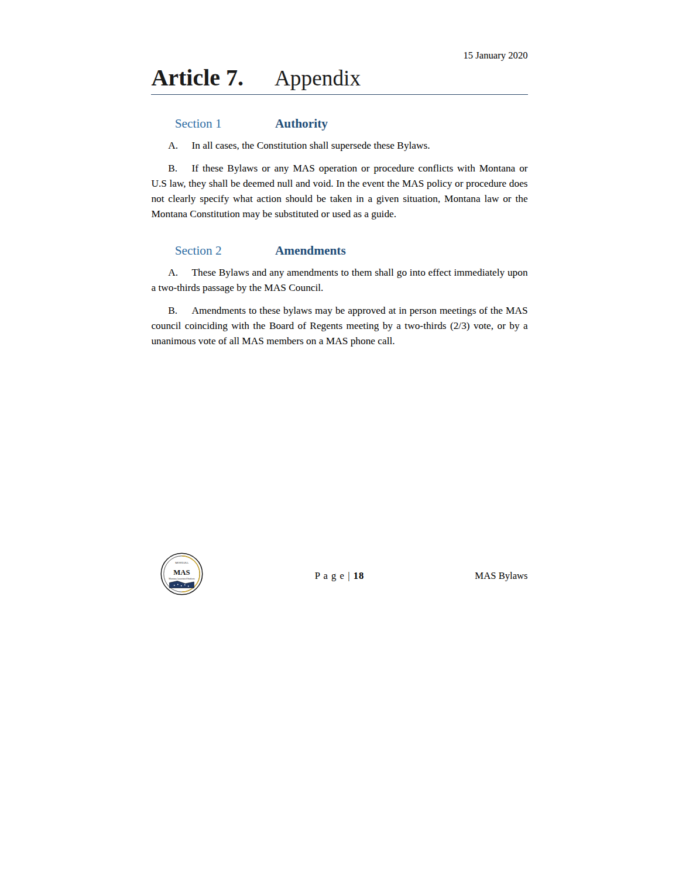15 January 2020
Article 7. Appendix
Section 1Authority
A. In all cases, the Constitution shall supersede these Bylaws.
B. If these Bylaws or any MAS operation or procedure conflicts with Montana or U.S law, they shall be deemed null and void. In the event the MAS policy or procedure does not clearly specify what action should be taken in a given situation, Montana law or the Montana Constitution may be substituted or used as a guide.
Section 2Amendments
A. These Bylaws and any amendments to them shall go into effect immediately upon a two-thirds passage by the MAS Council.
B. Amendments to these bylaws may be approved at in person meetings of the MAS council coinciding with the Board of Regents meeting by a two-thirds (2/3) vote, or by a unanimous vote of all MAS members on a MAS phone call.
MONTANA MAS Montana Associated Students
P a g e | 18
MAS Bylaws